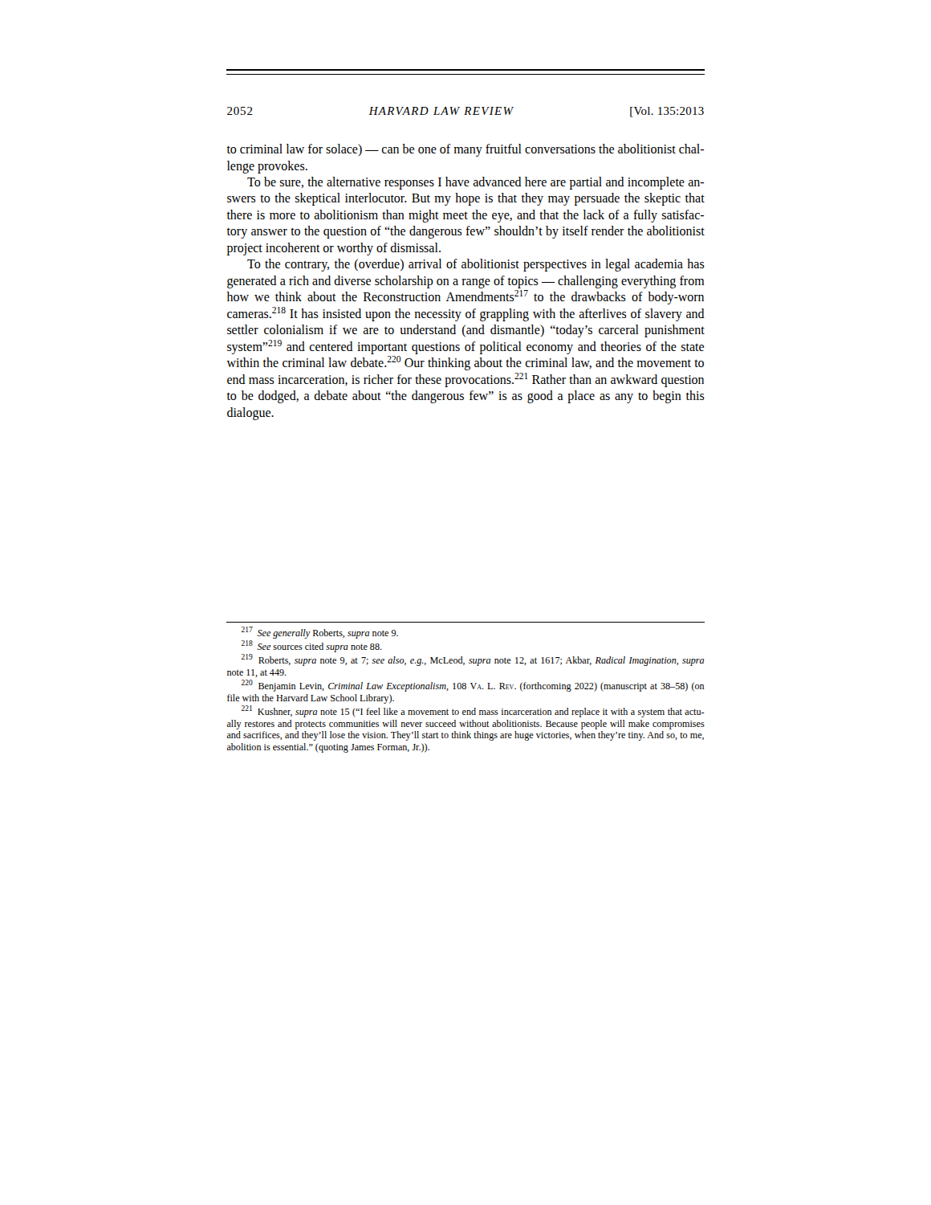2052 HARVARD LAW REVIEW [Vol. 135:2013
to criminal law for solace) — can be one of many fruitful conversations the abolitionist challenge provokes.
To be sure, the alternative responses I have advanced here are partial and incomplete answers to the skeptical interlocutor. But my hope is that they may persuade the skeptic that there is more to abolitionism than might meet the eye, and that the lack of a fully satisfactory answer to the question of “the dangerous few” shouldn’t by itself render the abolitionist project incoherent or worthy of dismissal.
To the contrary, the (overdue) arrival of abolitionist perspectives in legal academia has generated a rich and diverse scholarship on a range of topics — challenging everything from how we think about the Reconstruction Amendments217 to the drawbacks of body-worn cameras.218 It has insisted upon the necessity of grappling with the afterlives of slavery and settler colonialism if we are to understand (and dismantle) “today’s carceral punishment system”219 and centered important questions of political economy and theories of the state within the criminal law debate.220 Our thinking about the criminal law, and the movement to end mass incarceration, is richer for these provocations.221 Rather than an awkward question to be dodged, a debate about “the dangerous few” is as good a place as any to begin this dialogue.
217 See generally Roberts, supra note 9.
218 See sources cited supra note 88.
219 Roberts, supra note 9, at 7; see also, e.g., McLeod, supra note 12, at 1617; Akbar, Radical Imagination, supra note 11, at 449.
220 Benjamin Levin, Criminal Law Exceptionalism, 108 Va. L. Rev. (forthcoming 2022) (manuscript at 38–58) (on file with the Harvard Law School Library).
221 Kushner, supra note 15 (“I feel like a movement to end mass incarceration and replace it with a system that actually restores and protects communities will never succeed without abolitionists. Because people will make compromises and sacrifices, and they’ll lose the vision. They’ll start to think things are huge victories, when they’re tiny. And so, to me, abolition is essential.” (quoting James Forman, Jr.)).